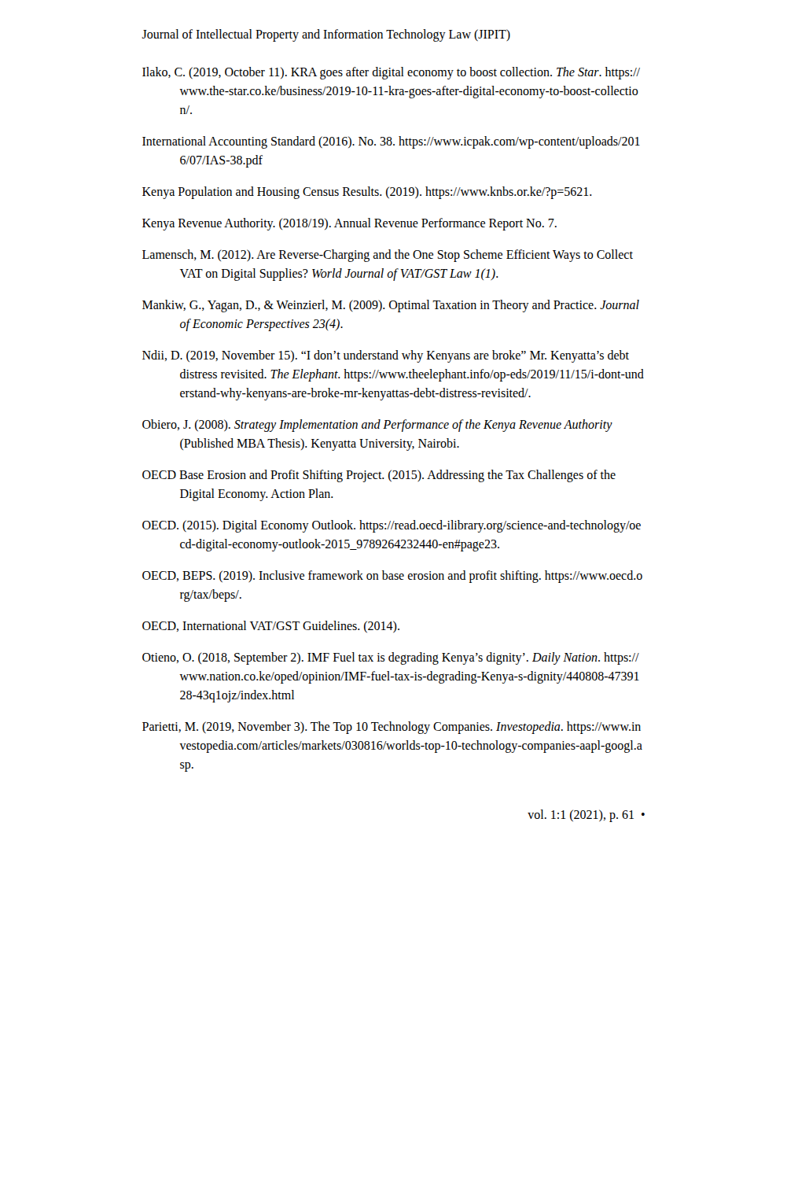Journal of Intellectual Property and Information Technology Law (JIPIT)
Ilako, C. (2019, October 11). KRA goes after digital economy to boost collection. The Star. https://www.the-star.co.ke/business/2019-10-11-kra-goes-after-digital-economy-to-boost-collection/.
International Accounting Standard (2016). No. 38. https://www.icpak.com/wp-content/uploads/2016/07/IAS-38.pdf
Kenya Population and Housing Census Results. (2019). https://www.knbs.or.ke/?p=5621.
Kenya Revenue Authority. (2018/19). Annual Revenue Performance Report No. 7.
Lamensch, M. (2012). Are Reverse-Charging and the One Stop Scheme Efficient Ways to Collect VAT on Digital Supplies? World Journal of VAT/GST Law 1(1).
Mankiw, G., Yagan, D., & Weinzierl, M. (2009). Optimal Taxation in Theory and Practice. Journal of Economic Perspectives 23(4).
Ndii, D. (2019, November 15). “I don’t understand why Kenyans are broke” Mr. Kenyatta’s debt distress revisited. The Elephant. https://www.theelephant.info/op-eds/2019/11/15/i-dont-understand-why-kenyans-are-broke-mr-kenyattas-debt-distress-revisited/.
Obiero, J. (2008). Strategy Implementation and Performance of the Kenya Revenue Authority (Published MBA Thesis). Kenyatta University, Nairobi.
OECD Base Erosion and Profit Shifting Project. (2015). Addressing the Tax Challenges of the Digital Economy. Action Plan.
OECD. (2015). Digital Economy Outlook. https://read.oecd-ilibrary.org/science-and-technology/oecd-digital-economy-outlook-2015_9789264232440-en#page23.
OECD, BEPS. (2019). Inclusive framework on base erosion and profit shifting. https://www.oecd.org/tax/beps/.
OECD, International VAT/GST Guidelines. (2014).
Otieno, O. (2018, September 2). IMF Fuel tax is degrading Kenya’s dignity’. Daily Nation. https://www.nation.co.ke/oped/opinion/IMF-fuel-tax-is-degrading-Kenya-s-dignity/440808-4739128-43q1ojz/index.html
Parietti, M. (2019, November 3). The Top 10 Technology Companies. Investopedia. https://www.investopedia.com/articles/markets/030816/worlds-top-10-technology-companies-aapl-googl.asp.
vol. 1:1 (2021), p. 61 •